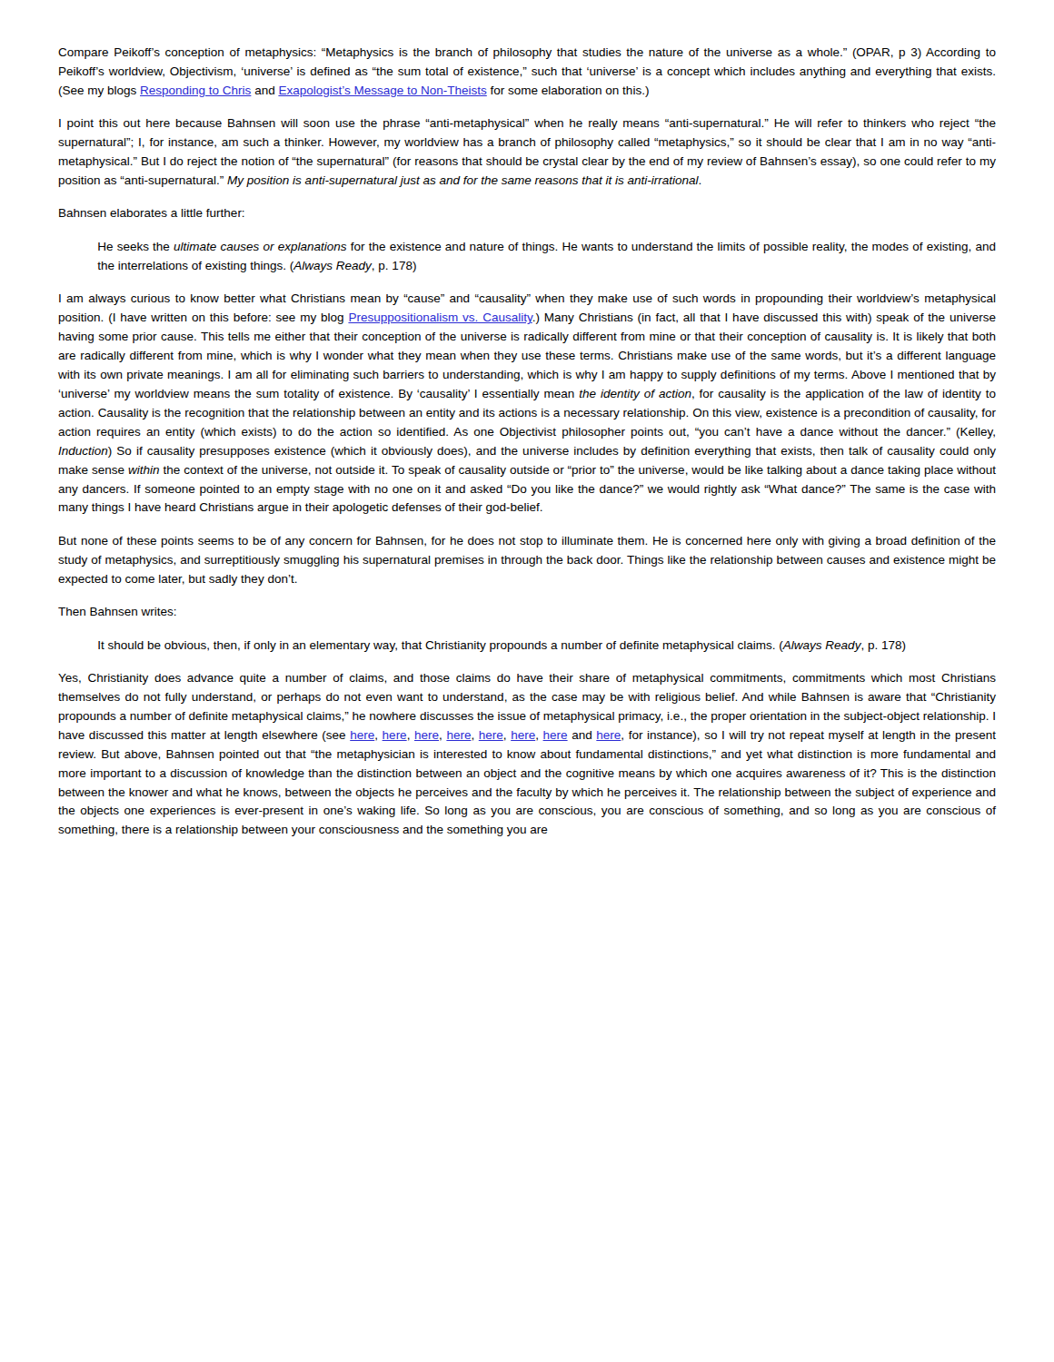Compare Peikoff’s conception of metaphysics: “Metaphysics is the branch of philosophy that studies the nature of the universe as a whole.” (OPAR, p 3) According to Peikoff’s worldview, Objectivism, ‘universe’ is defined as “the sum total of existence,” such that ‘universe’ is a concept which includes anything and everything that exists. (See my blogs Responding to Chris and Exapologist’s Message to Non-Theists for some elaboration on this.)
I point this out here because Bahnsen will soon use the phrase “anti-metaphysical” when he really means “anti-supernatural.” He will refer to thinkers who reject “the supernatural”; I, for instance, am such a thinker. However, my worldview has a branch of philosophy called “metaphysics,” so it should be clear that I am in no way “anti-metaphysical.” But I do reject the notion of “the supernatural” (for reasons that should be crystal clear by the end of my review of Bahnsen’s essay), so one could refer to my position as “anti-supernatural.” My position is anti-supernatural just as and for the same reasons that it is anti-irrational.
Bahnsen elaborates a little further:
He seeks the ultimate causes or explanations for the existence and nature of things. He wants to understand the limits of possible reality, the modes of existing, and the interrelations of existing things. (Always Ready, p. 178)
I am always curious to know better what Christians mean by “cause” and “causality” when they make use of such words in propounding their worldview’s metaphysical position. (I have written on this before: see my blog Presuppositionalism vs. Causality.) Many Christians (in fact, all that I have discussed this with) speak of the universe having some prior cause. This tells me either that their conception of the universe is radically different from mine or that their conception of causality is. It is likely that both are radically different from mine, which is why I wonder what they mean when they use these terms. Christians make use of the same words, but it’s a different language with its own private meanings. I am all for eliminating such barriers to understanding, which is why I am happy to supply definitions of my terms. Above I mentioned that by ‘universe’ my worldview means the sum totality of existence. By ‘causality’ I essentially mean the identity of action, for causality is the application of the law of identity to action. Causality is the recognition that the relationship between an entity and its actions is a necessary relationship. On this view, existence is a precondition of causality, for action requires an entity (which exists) to do the action so identified. As one Objectivist philosopher points out, “you can’t have a dance without the dancer.” (Kelley, Induction) So if causality presupposes existence (which it obviously does), and the universe includes by definition everything that exists, then talk of causality could only make sense within the context of the universe, not outside it. To speak of causality outside or “prior to” the universe, would be like talking about a dance taking place without any dancers. If someone pointed to an empty stage with no one on it and asked “Do you like the dance?” we would rightly ask “What dance?” The same is the case with many things I have heard Christians argue in their apologetic defenses of their god-belief.
But none of these points seems to be of any concern for Bahnsen, for he does not stop to illuminate them. He is concerned here only with giving a broad definition of the study of metaphysics, and surreptitiously smuggling his supernatural premises in through the back door. Things like the relationship between causes and existence might be expected to come later, but sadly they don’t.
Then Bahnsen writes:
It should be obvious, then, if only in an elementary way, that Christianity propounds a number of definite metaphysical claims. (Always Ready, p. 178)
Yes, Christianity does advance quite a number of claims, and those claims do have their share of metaphysical commitments, commitments which most Christians themselves do not fully understand, or perhaps do not even want to understand, as the case may be with religious belief. And while Bahnsen is aware that “Christianity propounds a number of definite metaphysical claims,” he nowhere discusses the issue of metaphysical primacy, i.e., the proper orientation in the subject-object relationship. I have discussed this matter at length elsewhere (see here, here, here, here, here, here, here and here, for instance), so I will try not repeat myself at length in the present review. But above, Bahnsen pointed out that “the metaphysician is interested to know about fundamental distinctions,” and yet what distinction is more fundamental and more important to a discussion of knowledge than the distinction between an object and the cognitive means by which one acquires awareness of it? This is the distinction between the knower and what he knows, between the objects he perceives and the faculty by which he perceives it. The relationship between the subject of experience and the objects one experiences is ever-present in one’s waking life. So long as you are conscious, you are conscious of something, and so long as you are conscious of something, there is a relationship between your consciousness and the something you are